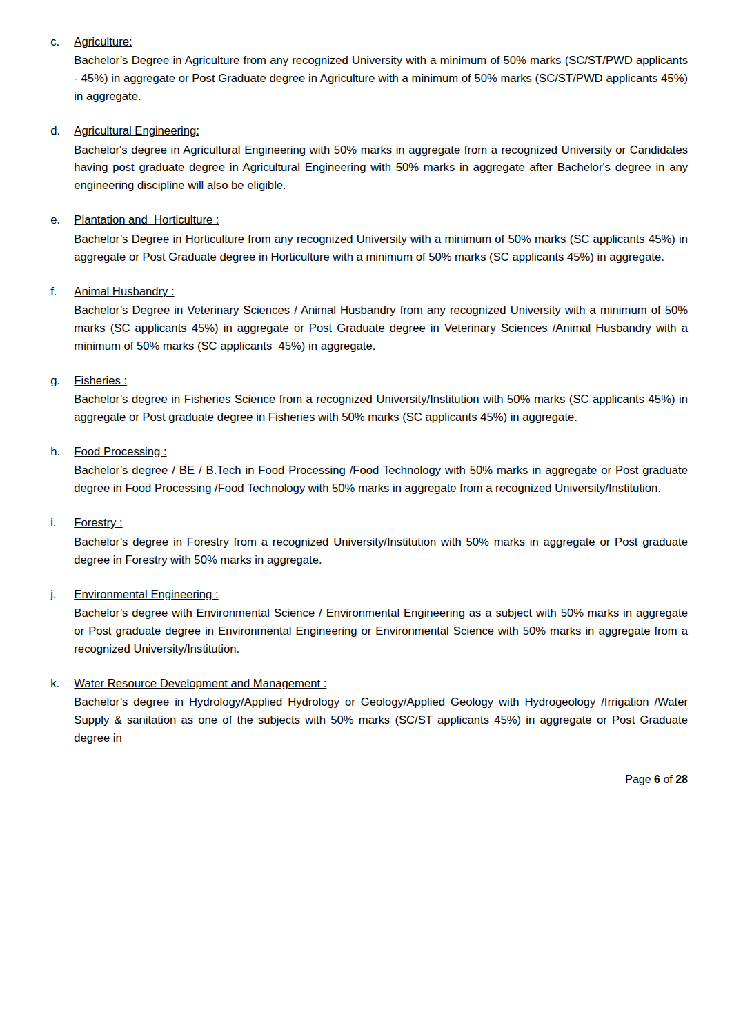c. Agriculture: Bachelor’s Degree in Agriculture from any recognized University with a minimum of 50% marks (SC/ST/PWD applicants - 45%) in aggregate or Post Graduate degree in Agriculture with a minimum of 50% marks (SC/ST/PWD applicants 45%) in aggregate.
d. Agricultural Engineering: Bachelor's degree in Agricultural Engineering with 50% marks in aggregate from a recognized University or Candidates having post graduate degree in Agricultural Engineering with 50% marks in aggregate after Bachelor's degree in any engineering discipline will also be eligible.
e. Plantation and Horticulture : Bachelor’s Degree in Horticulture from any recognized University with a minimum of 50% marks (SC applicants 45%) in aggregate or Post Graduate degree in Horticulture with a minimum of 50% marks (SC applicants 45%) in aggregate.
f. Animal Husbandry : Bachelor’s Degree in Veterinary Sciences / Animal Husbandry from any recognized University with a minimum of 50% marks (SC applicants 45%) in aggregate or Post Graduate degree in Veterinary Sciences /Animal Husbandry with a minimum of 50% marks (SC applicants 45%) in aggregate.
g. Fisheries : Bachelor’s degree in Fisheries Science from a recognized University/Institution with 50% marks (SC applicants 45%) in aggregate or Post graduate degree in Fisheries with 50% marks (SC applicants 45%) in aggregate.
h. Food Processing : Bachelor’s degree / BE / B.Tech in Food Processing /Food Technology with 50% marks in aggregate or Post graduate degree in Food Processing /Food Technology with 50% marks in aggregate from a recognized University/Institution.
i. Forestry : Bachelor’s degree in Forestry from a recognized University/Institution with 50% marks in aggregate or Post graduate degree in Forestry with 50% marks in aggregate.
j. Environmental Engineering : Bachelor’s degree with Environmental Science / Environmental Engineering as a subject with 50% marks in aggregate or Post graduate degree in Environmental Engineering or Environmental Science with 50% marks in aggregate from a recognized University/Institution.
k. Water Resource Development and Management : Bachelor’s degree in Hydrology/Applied Hydrology or Geology/Applied Geology with Hydrogeology /Irrigation /Water Supply & sanitation as one of the subjects with 50% marks (SC/ST applicants 45%) in aggregate or Post Graduate degree in
Page 6 of 28